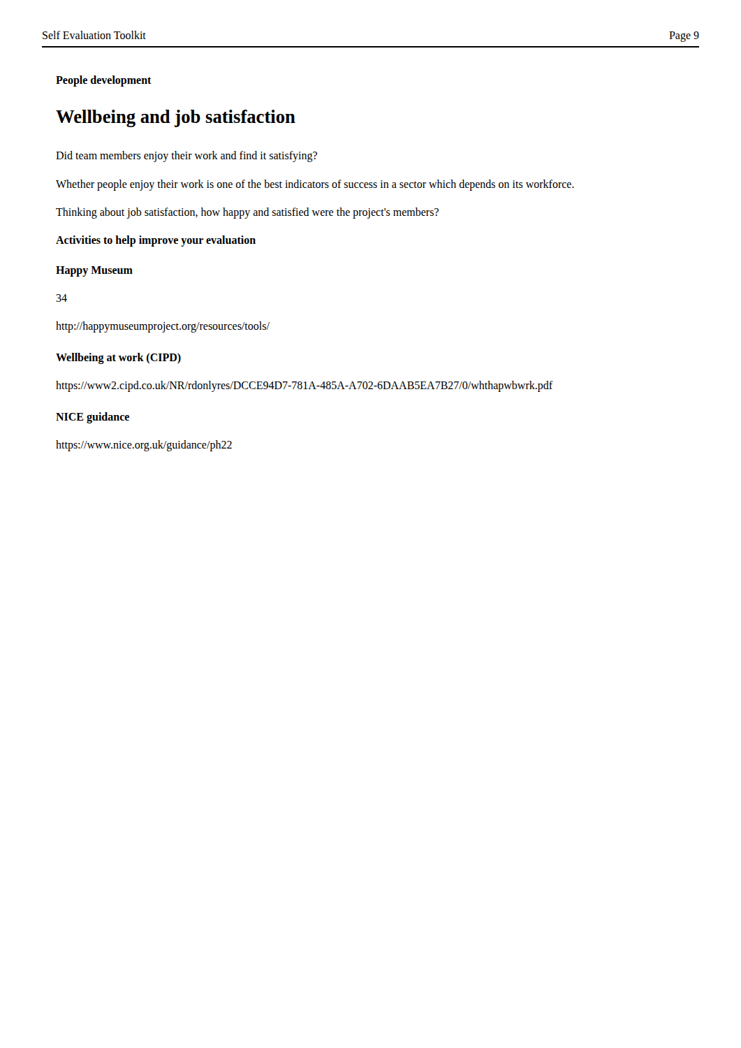Self Evaluation Toolkit Page 9
People development
Wellbeing and job satisfaction
Did team members enjoy their work and find it satisfying?
Whether people enjoy their work is one of the best indicators of success in a sector which depends on its workforce.
Thinking about job satisfaction, how happy and satisfied were the project's members?
Activities to help improve your evaluation
Happy Museum
34
http://happymuseumproject.org/resources/tools/
Wellbeing at work (CIPD)
https://www2.cipd.co.uk/NR/rdonlyres/DCCE94D7-781A-485A-A702-6DAAB5EA7B27/0/whthapwbwrk.pdf
NICE guidance
https://www.nice.org.uk/guidance/ph22